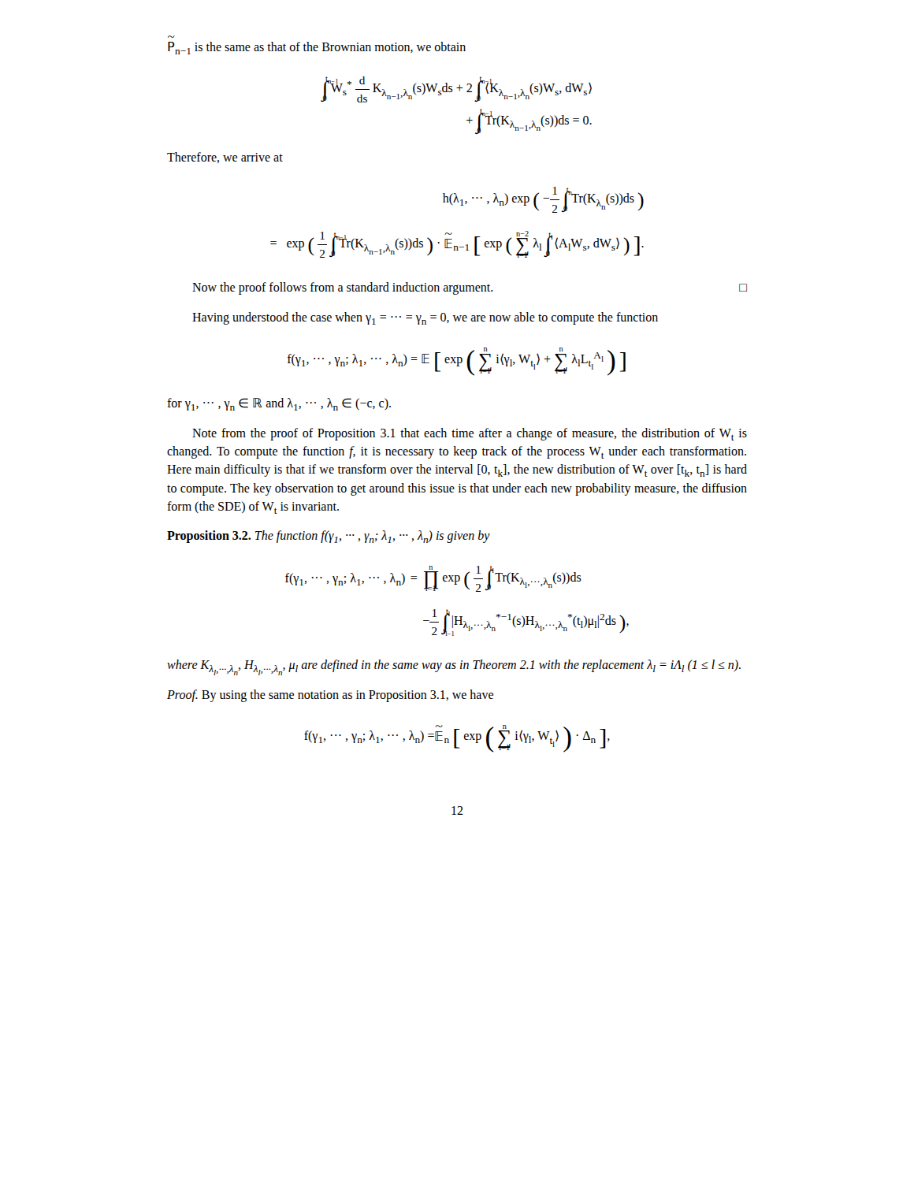𝖯n−1 is the same as that of the Brownian motion, we obtain
| ∫ t n−1 0 W s * d ds K λ n−1 ,λ n (s)W s ds + 2 ∫ t n−1 0 ⟨K λ n−1 ,λ n (s)W s , dW s ⟩ |
| + ∫ t n−1 0 Tr(K λ n−1 ,λ n (s))ds = 0. |
Therefore, we arrive at
| h(λ 1 , ··· , λ n ) exp ( − 1 2 ∫ t n 0 Tr(K λ n (s))ds ) |
| = exp ( 1 2 ∫ t n−1 0 Tr(K λ n−1 ,λ n (s))ds ) · 𝔼 n−1 [ exp ( ∑ n−2 l=1 λ l ∫ t l 0 ⟨A l W s , dW s ⟩ ) ] . |
Now the proof follows from a standard induction argument. □
Having understood the case when γ1 = ··· = γn = 0, we are now able to compute the function
f(γ1, ··· , γn; λ1, ··· , λn) = 𝔼 [ exp ( ∑nl=1 i⟨γl, Wtl⟩ + ∑nl=1 λlLtlAl ) ]
for γ1, ··· , γn ∈ ℝ and λ1, ··· , λn ∈ (−c, c).
Note from the proof of Proposition 3.1 that each time after a change of measure, the distribution of Wt is changed. To compute the function f, it is necessary to keep track of the process Wt under each transformation. Here main difficulty is that if we transform over the interval [0, tk], the new distribution of Wt over [tk, tn] is hard to compute. The key observation to get around this issue is that under each new probability measure, the diffusion form (the SDE) of Wt is invariant.
Proposition 3.2. The function f(γ1, ··· , γn; λ1, ··· , λn) is given by
| f(γ 1 , ··· , γ n ; λ 1 , ··· , λ n ) | = | ∏ n l=1 exp ( 1 2 ∫ t l 0 Tr(K λ l ,···,λ n (s))ds |
| | | − 1 2 ∫ t l t l−1 /H λ l ,···,λ n *−1 (s)H λ l ,···,λ n * (t l )μ l / 2 ds ) , |
where Kλl,···,λn, Hλl,···,λn, μl are defined in the same way as in Theorem 2.1 with the replacement λl = iΛl (1 ≤ l ≤ n).
Proof. By using the same notation as in Proposition 3.1, we have
f(γ1, ··· , γn; λ1, ··· , λn) =𝔼n [ exp ( ∑nl=1 i⟨γl, Wtl⟩ ) · Δn ],
12